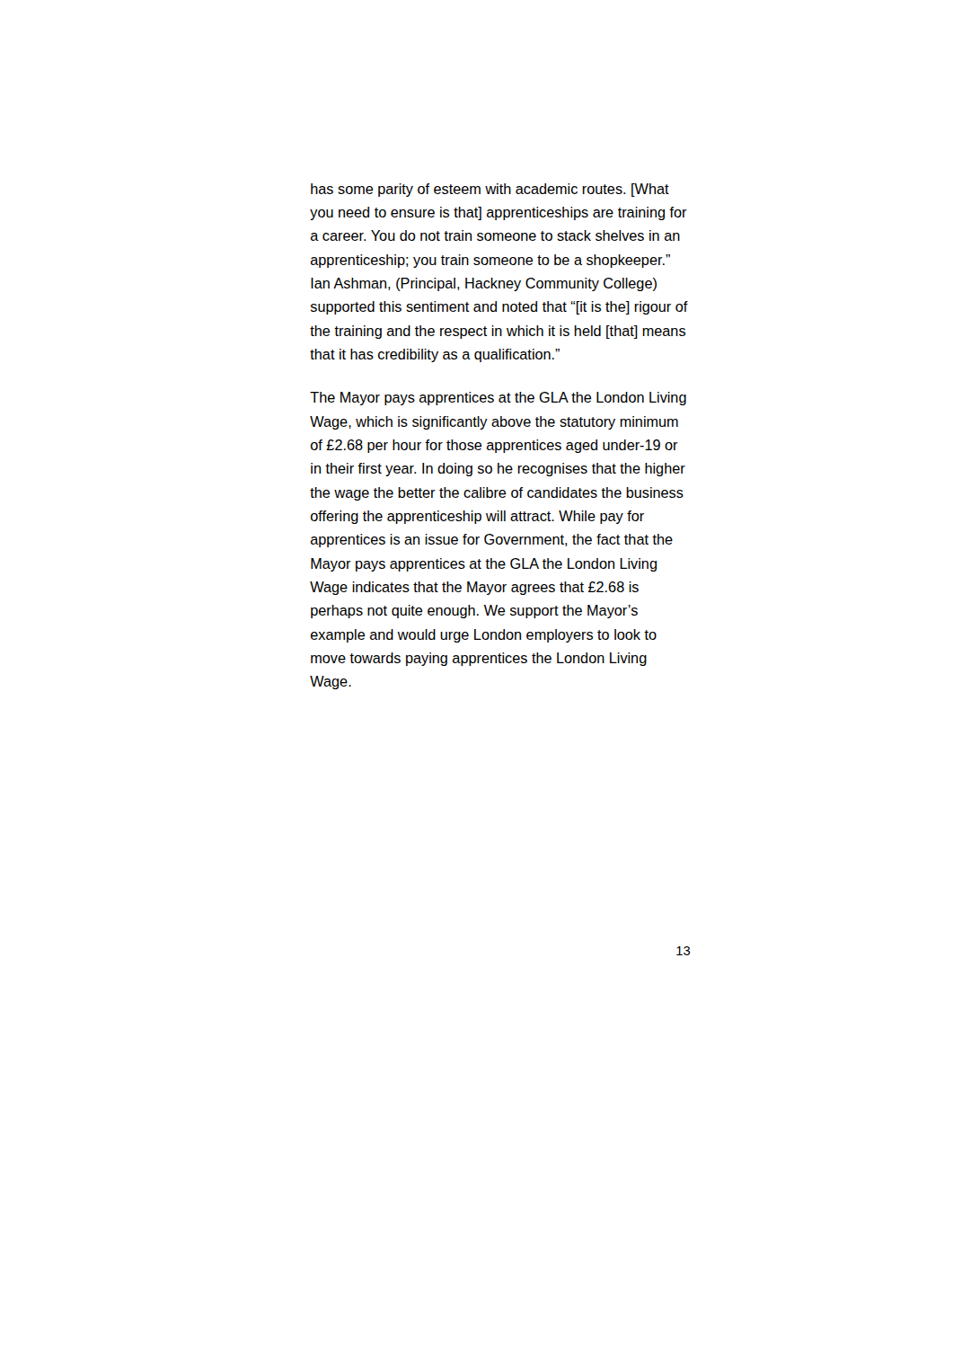has some parity of esteem with academic routes. [What you need to ensure is that] apprenticeships are training for a career. You do not train someone to stack shelves in an apprenticeship; you train someone to be a shopkeeper.” Ian Ashman, (Principal, Hackney Community College) supported this sentiment and noted that “[it is the] rigour of the training and the respect in which it is held [that] means that it has credibility as a qualification.”
The Mayor pays apprentices at the GLA the London Living Wage, which is significantly above the statutory minimum of £2.68 per hour for those apprentices aged under-19 or in their first year. In doing so he recognises that the higher the wage the better the calibre of candidates the business offering the apprenticeship will attract. While pay for apprentices is an issue for Government, the fact that the Mayor pays apprentices at the GLA the London Living Wage indicates that the Mayor agrees that £2.68 is perhaps not quite enough. We support the Mayor’s example and would urge London employers to look to move towards paying apprentices the London Living Wage.
13